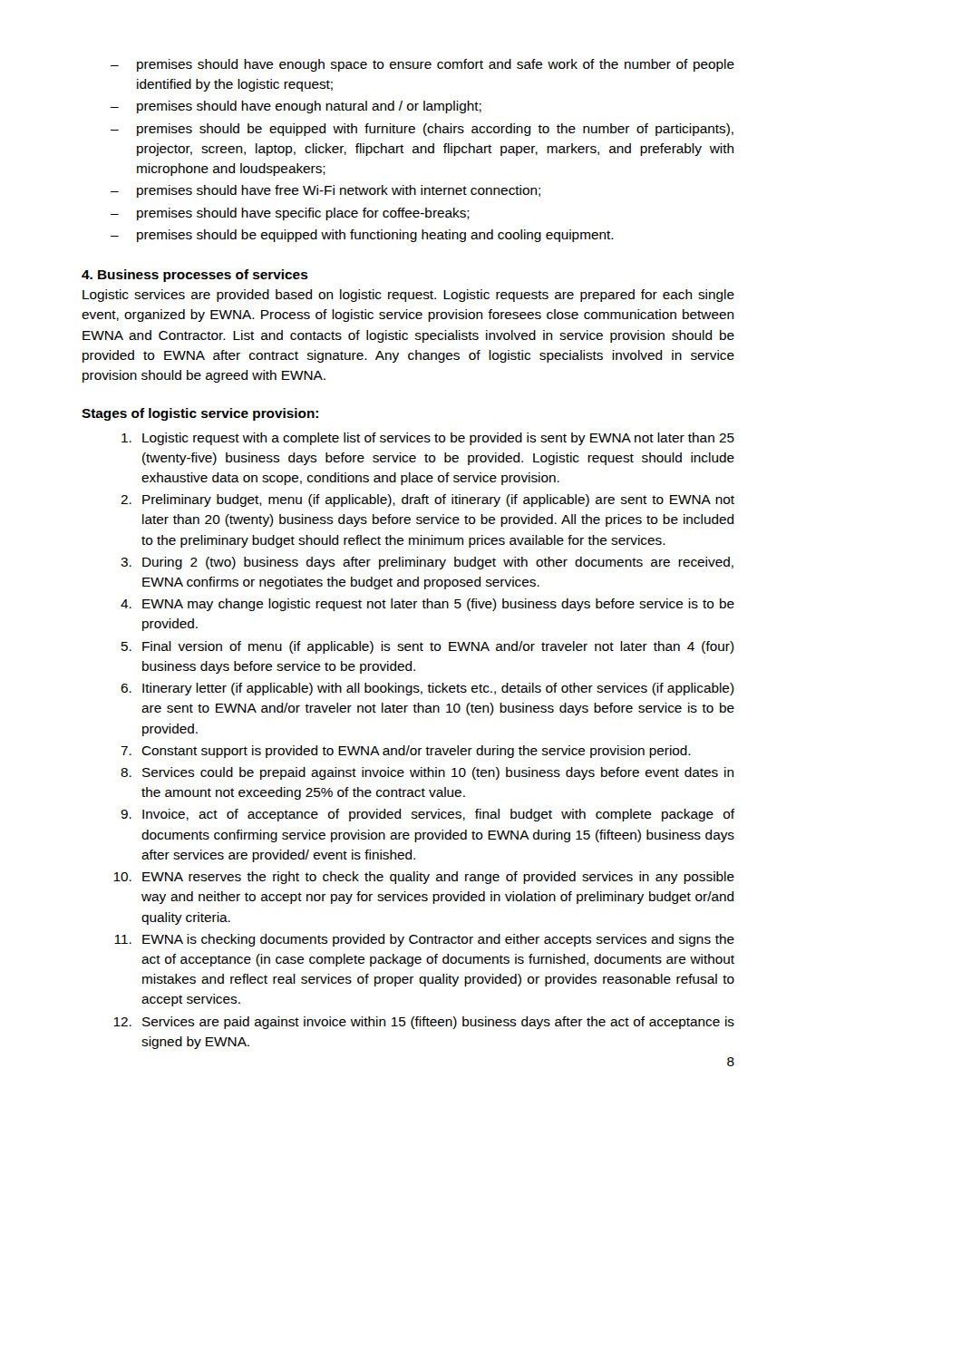premises should have enough space to ensure comfort and safe work of the number of people identified by the logistic request;
premises should have enough natural and / or lamplight;
premises should be equipped with furniture (chairs according to the number of participants), projector, screen, laptop, clicker, flipchart and flipchart paper, markers, and preferably with microphone and loudspeakers;
premises should have free Wi-Fi network with internet connection;
premises should have specific place for coffee-breaks;
premises should be equipped with functioning heating and cooling equipment.
4. Business processes of services
Logistic services are provided based on logistic request. Logistic requests are prepared for each single event, organized by EWNA. Process of logistic service provision foresees close communication between EWNA and Contractor. List and contacts of logistic specialists involved in service provision should be provided to EWNA after contract signature. Any changes of logistic specialists involved in service provision should be agreed with EWNA.
Stages of logistic service provision:
Logistic request with a complete list of services to be provided is sent by EWNA not later than 25 (twenty-five) business days before service to be provided. Logistic request should include exhaustive data on scope, conditions and place of service provision.
Preliminary budget, menu (if applicable), draft of itinerary (if applicable) are sent to EWNA not later than 20 (twenty) business days before service to be provided. All the prices to be included to the preliminary budget should reflect the minimum prices available for the services.
During 2 (two) business days after preliminary budget with other documents are received, EWNA confirms or negotiates the budget and proposed services.
EWNA may change logistic request not later than 5 (five) business days before service is to be provided.
Final version of menu (if applicable) is sent to EWNA and/or traveler not later than 4 (four) business days before service to be provided.
Itinerary letter (if applicable) with all bookings, tickets etc., details of other services (if applicable) are sent to EWNA and/or traveler not later than 10 (ten) business days before service is to be provided.
Constant support is provided to EWNA and/or traveler during the service provision period.
Services could be prepaid against invoice within 10 (ten) business days before event dates in the amount not exceeding 25% of the contract value.
Invoice, act of acceptance of provided services, final budget with complete package of documents confirming service provision are provided to EWNA during 15 (fifteen) business days after services are provided/ event is finished.
EWNA reserves the right to check the quality and range of provided services in any possible way and neither to accept nor pay for services provided in violation of preliminary budget or/and quality criteria.
EWNA is checking documents provided by Contractor and either accepts services and signs the act of acceptance (in case complete package of documents is furnished, documents are without mistakes and reflect real services of proper quality provided) or provides reasonable refusal to accept services.
Services are paid against invoice within 15 (fifteen) business days after the act of acceptance is signed by EWNA.
8